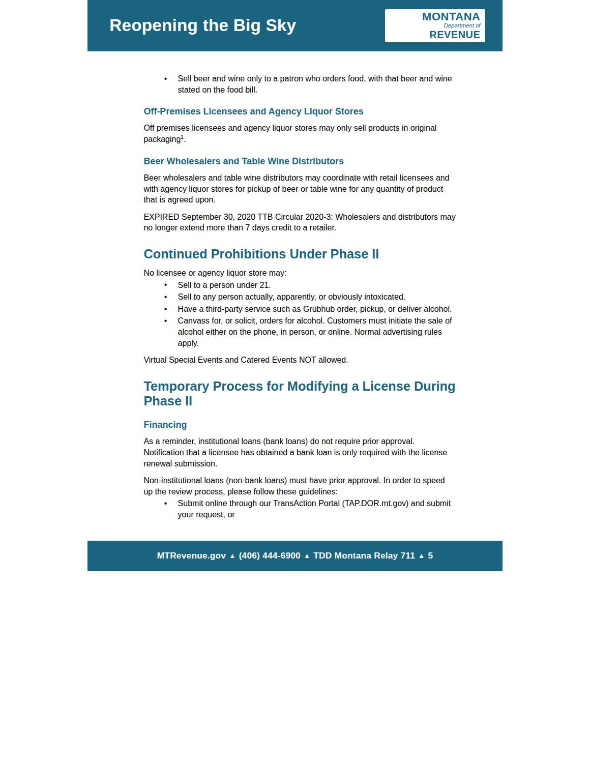Reopening the Big Sky
MONTANA Department of REVENUE
Sell beer and wine only to a patron who orders food, with that beer and wine stated on the food bill.
Off-Premises Licensees and Agency Liquor Stores
Off premises licensees and agency liquor stores may only sell products in original packaging1.
Beer Wholesalers and Table Wine Distributors
Beer wholesalers and table wine distributors may coordinate with retail licensees and with agency liquor stores for pickup of beer or table wine for any quantity of product that is agreed upon.
EXPIRED September 30, 2020 TTB Circular 2020-3: Wholesalers and distributors may no longer extend more than 7 days credit to a retailer.
Continued Prohibitions Under Phase II
No licensee or agency liquor store may:
Sell to a person under 21.
Sell to any person actually, apparently, or obviously intoxicated.
Have a third-party service such as Grubhub order, pickup, or deliver alcohol.
Canvass for, or solicit, orders for alcohol. Customers must initiate the sale of alcohol either on the phone, in person, or online. Normal advertising rules apply.
Virtual Special Events and Catered Events NOT allowed.
Temporary Process for Modifying a License During Phase II
Financing
As a reminder, institutional loans (bank loans) do not require prior approval. Notification that a licensee has obtained a bank loan is only required with the license renewal submission.
Non-institutional loans (non-bank loans) must have prior approval. In order to speed up the review process, please follow these guidelines:
Submit online through our TransAction Portal (TAP.DOR.mt.gov) and submit your request, or
MTRevenue.gov ▲ (406) 444-6900 ▲ TDD Montana Relay 711 ▲ 5